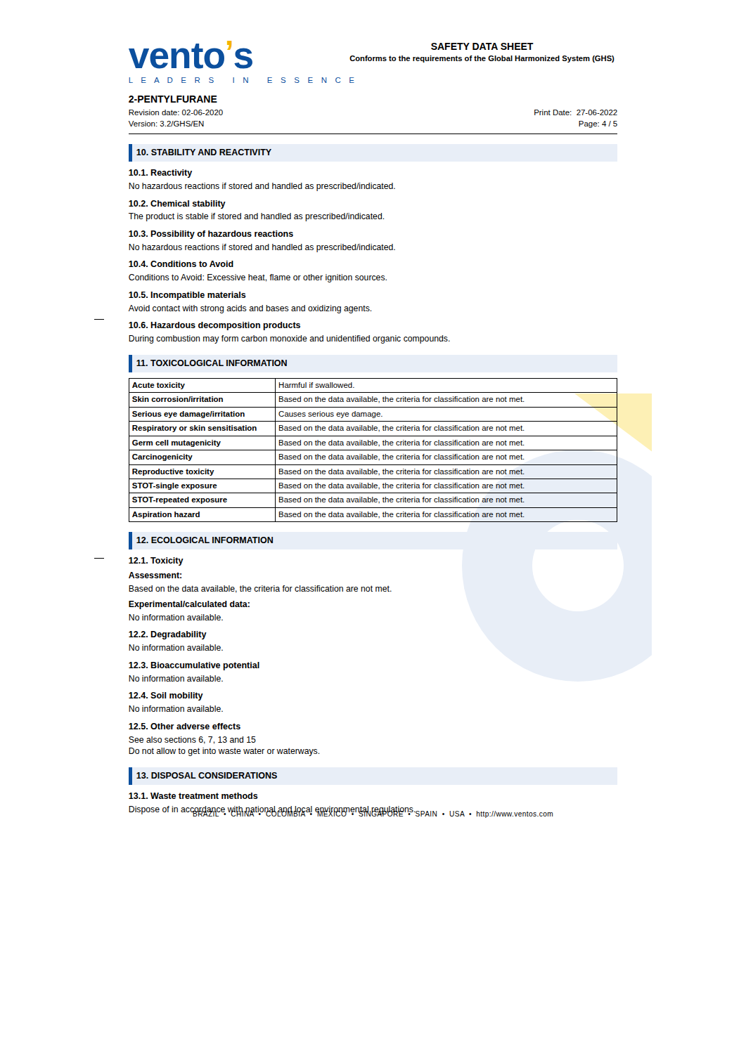vento’s
L E A D E R S I N E S S E N C E
SAFETY DATA SHEET
Conforms to the requirements of the Global Harmonized System (GHS)
2-PENTYLFURANE
Revision date: 02-06-2020
Print Date: 27-06-2022
Version: 3.2/GHS/EN
Page: 4 / 5
10. STABILITY AND REACTIVITY
10.1. Reactivity
No hazardous reactions if stored and handled as prescribed/indicated.
10.2. Chemical stability
The product is stable if stored and handled as prescribed/indicated.
10.3. Possibility of hazardous reactions
No hazardous reactions if stored and handled as prescribed/indicated.
10.4. Conditions to Avoid
Conditions to Avoid: Excessive heat, flame or other ignition sources.
10.5. Incompatible materials
Avoid contact with strong acids and bases and oxidizing agents.
10.6. Hazardous decomposition products
During combustion may form carbon monoxide and unidentified organic compounds.
11. TOXICOLOGICAL INFORMATION
| Acute toxicity | Harmful if swallowed. |
| Skin corrosion/irritation | Based on the data available, the criteria for classification are not met. |
| Serious eye damage/irritation | Causes serious eye damage. |
| Respiratory or skin sensitisation | Based on the data available, the criteria for classification are not met. |
| Germ cell mutagenicity | Based on the data available, the criteria for classification are not met. |
| Carcinogenicity | Based on the data available, the criteria for classification are not met. |
| Reproductive toxicity | Based on the data available, the criteria for classification are not met. |
| STOT-single exposure | Based on the data available, the criteria for classification are not met. |
| STOT-repeated exposure | Based on the data available, the criteria for classification are not met. |
| Aspiration hazard | Based on the data available, the criteria for classification are not met. |
12. ECOLOGICAL INFORMATION
12.1. Toxicity
Assessment:
Based on the data available, the criteria for classification are not met.
Experimental/calculated data:
No information available.
12.2. Degradability
No information available.
12.3. Bioaccumulative potential
No information available.
12.4. Soil mobility
No information available.
12.5. Other adverse effects
See also sections 6, 7, 13 and 15
Do not allow to get into waste water or waterways.
13. DISPOSAL CONSIDERATIONS
13.1. Waste treatment methods
Dispose of in accordance with national and local environmental regulations.
BRAZIL • CHINA • COLOMBIA • MEXICO • SINGAPORE • SPAIN • USA • http://www.ventos.com